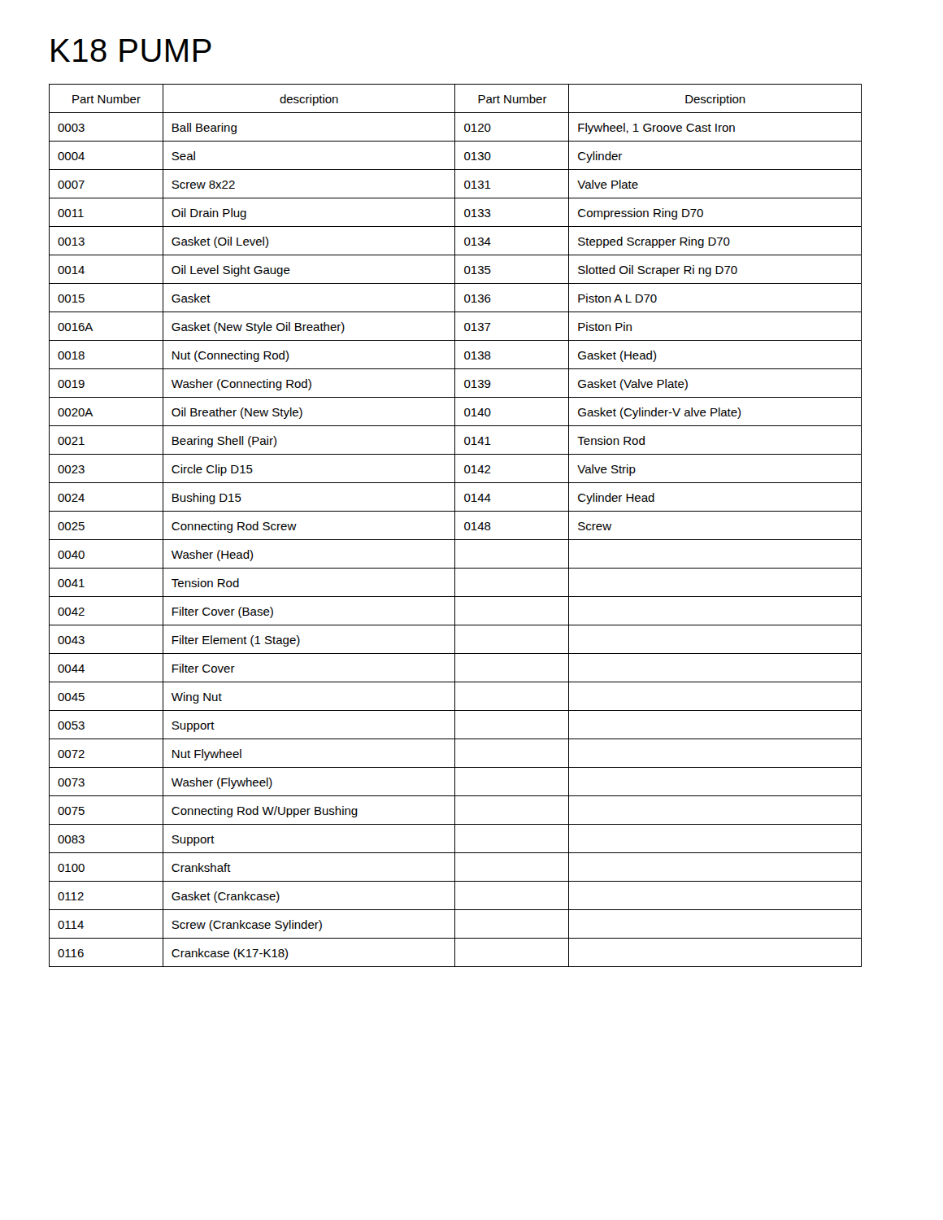K18 PUMP
| Part Number | description | Part Number | Description |
| --- | --- | --- | --- |
| 0003 | Ball Bearing | 0120 | Flywheel, 1 Groove Cast Iron |
| 0004 | Seal | 0130 | Cylinder |
| 0007 | Screw 8x22 | 0131 | Valve Plate |
| 0011 | Oil Drain Plug | 0133 | Compression Ring D70 |
| 0013 | Gasket (Oil Level) | 0134 | Stepped Scrapper Ring D70 |
| 0014 | Oil Level Sight Gauge | 0135 | Slotted Oil Scraper Ri ng D70 |
| 0015 | Gasket | 0136 | Piston A L D70 |
| 0016A | Gasket (New Style Oil Breather) | 0137 | Piston Pin |
| 0018 | Nut (Connecting Rod) | 0138 | Gasket (Head) |
| 0019 | Washer (Connecting Rod) | 0139 | Gasket (Valve Plate) |
| 0020A | Oil Breather (New Style) | 0140 | Gasket (Cylinder-V alve Plate) |
| 0021 | Bearing Shell (Pair) | 0141 | Tension Rod |
| 0023 | Circle Clip D15 | 0142 | Valve Strip |
| 0024 | Bushing D15 | 0144 | Cylinder Head |
| 0025 | Connecting Rod Screw | 0148 | Screw |
| 0040 | Washer (Head) | | |
| 0041 | Tension Rod | | |
| 0042 | Filter Cover (Base) | | |
| 0043 | Filter Element (1 Stage) | | |
| 0044 | Filter Cover | | |
| 0045 | Wing Nut | | |
| 0053 | Support | | |
| 0072 | Nut Flywheel | | |
| 0073 | Washer (Flywheel) | | |
| 0075 | Connecting Rod W/Upper Bushing | | |
| 0083 | Support | | |
| 0100 | Crankshaft | | |
| 0112 | Gasket (Crankcase) | | |
| 0114 | Screw (Crankcase Sylinder) | | |
| 0116 | Crankcase (K17-K18) | | |